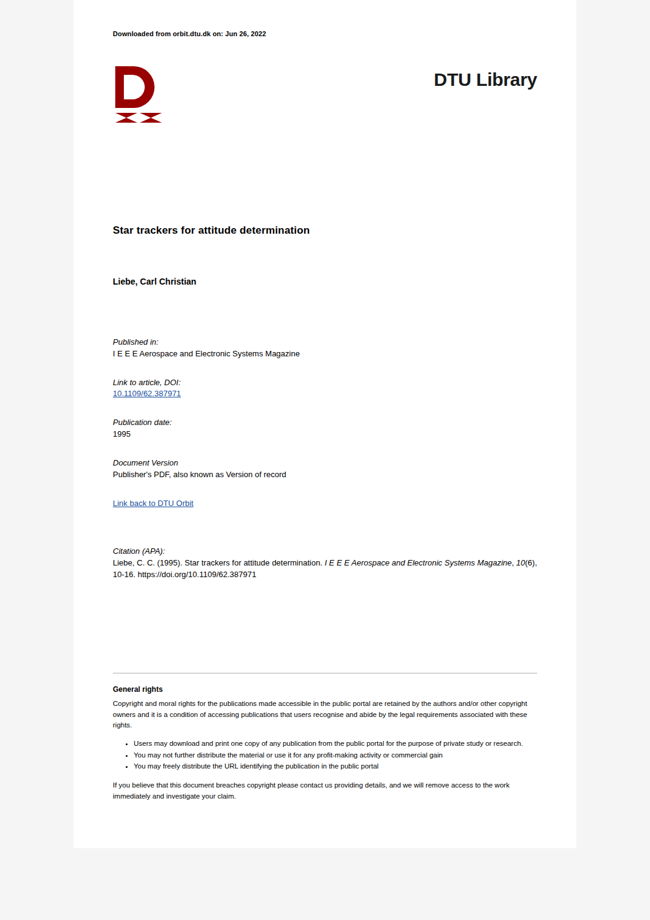Downloaded from orbit.dtu.dk on: Jun 26, 2022
DTU Library
Star trackers for attitude determination
Liebe, Carl Christian
Published in:
I E E E Aerospace and Electronic Systems Magazine
Link to article, DOI:
10.1109/62.387971
Publication date:
1995
Document Version
Publisher's PDF, also known as Version of record
Link back to DTU Orbit
Citation (APA):
Liebe, C. C. (1995). Star trackers for attitude determination. I E E E Aerospace and Electronic Systems Magazine, 10(6), 10-16. https://doi.org/10.1109/62.387971
General rights
Copyright and moral rights for the publications made accessible in the public portal are retained by the authors and/or other copyright owners and it is a condition of accessing publications that users recognise and abide by the legal requirements associated with these rights.
Users may download and print one copy of any publication from the public portal for the purpose of private study or research.
You may not further distribute the material or use it for any profit-making activity or commercial gain
You may freely distribute the URL identifying the publication in the public portal
If you believe that this document breaches copyright please contact us providing details, and we will remove access to the work immediately and investigate your claim.